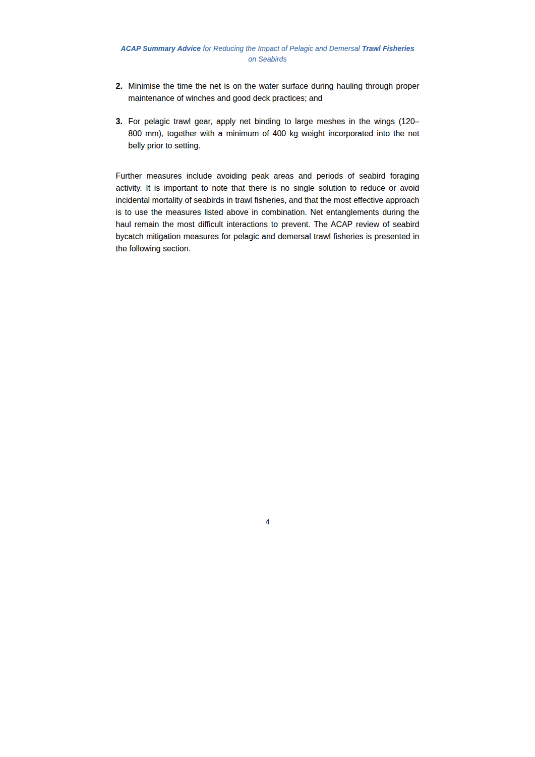ACAP Summary Advice for Reducing the Impact of Pelagic and Demersal Trawl Fisheries on Seabirds
2. Minimise the time the net is on the water surface during hauling through proper maintenance of winches and good deck practices; and
3. For pelagic trawl gear, apply net binding to large meshes in the wings (120–800 mm), together with a minimum of 400 kg weight incorporated into the net belly prior to setting.
Further measures include avoiding peak areas and periods of seabird foraging activity. It is important to note that there is no single solution to reduce or avoid incidental mortality of seabirds in trawl fisheries, and that the most effective approach is to use the measures listed above in combination. Net entanglements during the haul remain the most difficult interactions to prevent. The ACAP review of seabird bycatch mitigation measures for pelagic and demersal trawl fisheries is presented in the following section.
4